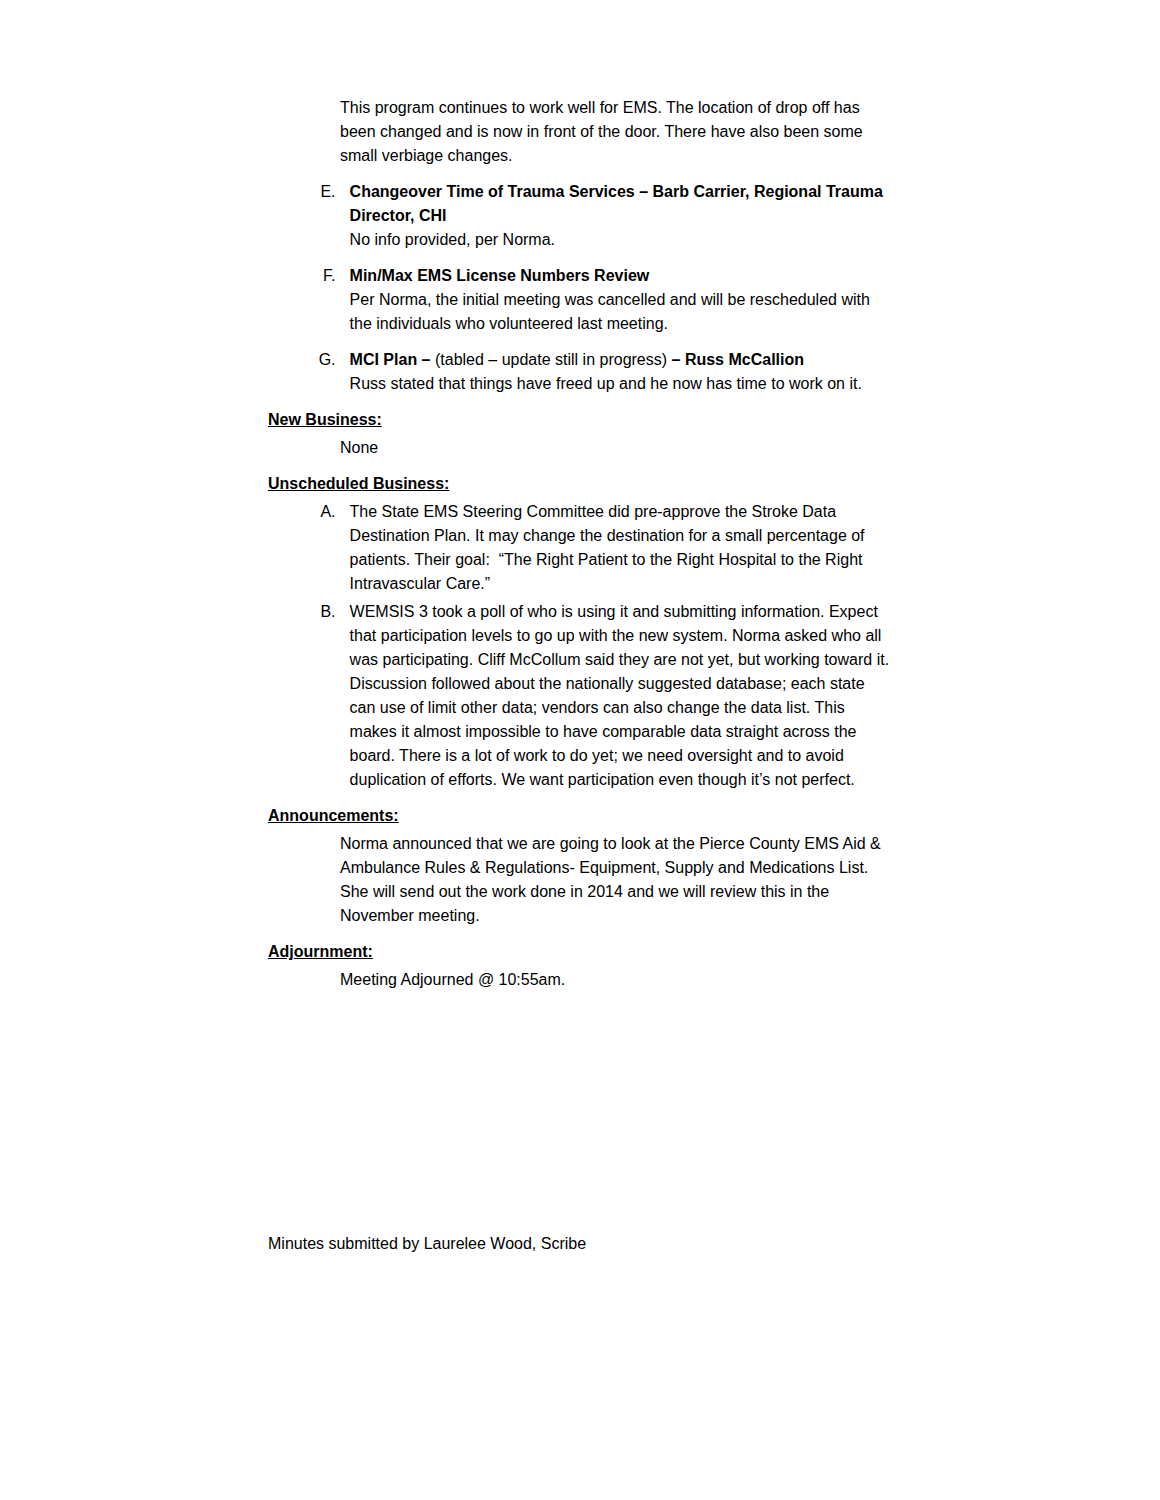This program continues to work well for EMS. The location of drop off has been changed and is now in front of the door. There have also been some small verbiage changes.
Changeover Time of Trauma Services – Barb Carrier, Regional Trauma Director, CHI
No info provided, per Norma.
Min/Max EMS License Numbers Review
Per Norma, the initial meeting was cancelled and will be rescheduled with the individuals who volunteered last meeting.
MCI Plan – (tabled – update still in progress) – Russ McCallion
Russ stated that things have freed up and he now has time to work on it.
New Business:
None
Unscheduled Business:
The State EMS Steering Committee did pre-approve the Stroke Data Destination Plan. It may change the destination for a small percentage of patients. Their goal: “The Right Patient to the Right Hospital to the Right Intravascular Care.”
WEMSIS 3 took a poll of who is using it and submitting information. Expect that participation levels to go up with the new system. Norma asked who all was participating. Cliff McCollum said they are not yet, but working toward it. Discussion followed about the nationally suggested database; each state can use of limit other data; vendors can also change the data list. This makes it almost impossible to have comparable data straight across the board. There is a lot of work to do yet; we need oversight and to avoid duplication of efforts. We want participation even though it’s not perfect.
Announcements:
Norma announced that we are going to look at the Pierce County EMS Aid & Ambulance Rules & Regulations- Equipment, Supply and Medications List. She will send out the work done in 2014 and we will review this in the November meeting.
Adjournment:
Meeting Adjourned @ 10:55am.
Minutes submitted by Laurelee Wood, Scribe